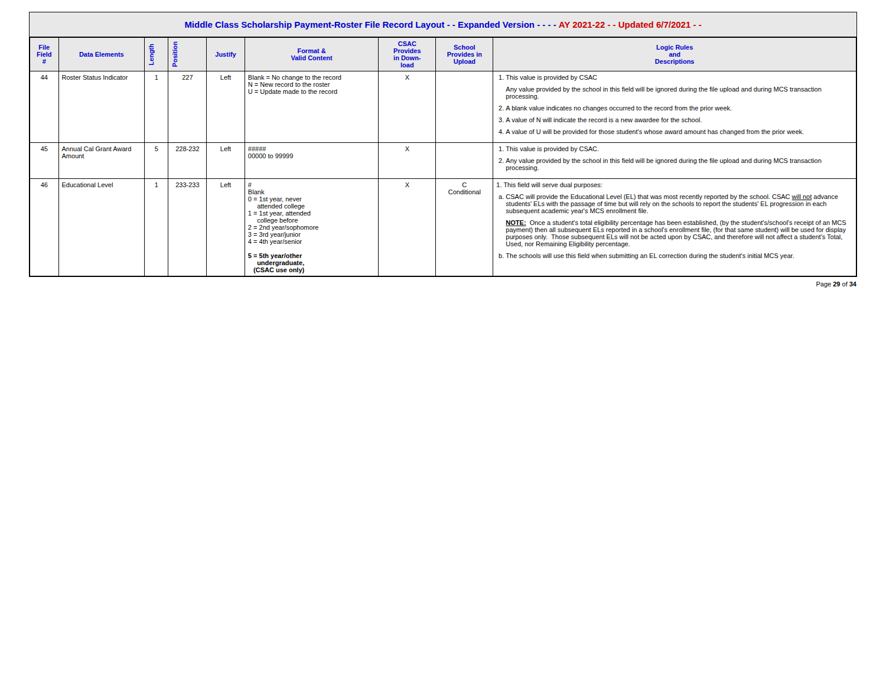Middle Class Scholarship Payment-Roster File Record Layout - - Expanded Version - - - - AY 2021-22 - - Updated 6/7/2021 - -
| File Field # | Data Elements | Length | Position | Justify | Format & Valid Content | CSAC Provides in Down- load | School Provides in Upload | Logic Rules and Descriptions |
| --- | --- | --- | --- | --- | --- | --- | --- | --- |
| 44 | Roster Status Indicator | 1 | 227 | Left | Blank = No change to the record N = New record to the roster U = Update made to the record | X | | This value is provided by CSAC Any value provided by the school in this field will be ignored during the file upload and during MCS transaction processing. A blank value indicates no changes occurred to the record from the prior week. A value of N will indicate the record is a new awardee for the school. A value of U will be provided for those student's whose award amount has changed from the prior week. |
| 45 | Annual Cal Grant Award Amount | 5 | 228-232 | Left | ##### 00000 to 99999 | X | | This value is provided by CSAC. Any value provided by the school in this field will be ignored during the file upload and during MCS transaction processing. |
| 46 | Educational Level | 1 | 233-233 | Left | # Blank 0 = 1st year, never attended college 1 = 1st year, attended college before 2 = 2nd year/sophomore 3 = 3rd year/junior 4 = 4th year/senior 5 = 5th year/other undergraduate, (CSAC use only) | X | C Conditional | 1. This field will serve dual purposes: CSAC will provide the Educational Level (EL) that was most recently reported by the school. CSAC will not advance students' ELs with the passage of time but will rely on the schools to report the students' EL progression in each subsequent academic year's MCS enrollment file. NOTE: Once a student's total eligibility percentage has been established, (by the student's/school's receipt of an MCS payment) then all subsequent ELs reported in a school's enrollment file, (for that same student) will be used for display purposes only. Those subsequent ELs will not be acted upon by CSAC, and therefore will not affect a student's Total, Used, nor Remaining Eligibility percentage. The schools will use this field when submitting an EL correction during the student's initial MCS year. |
Page 29 of 34